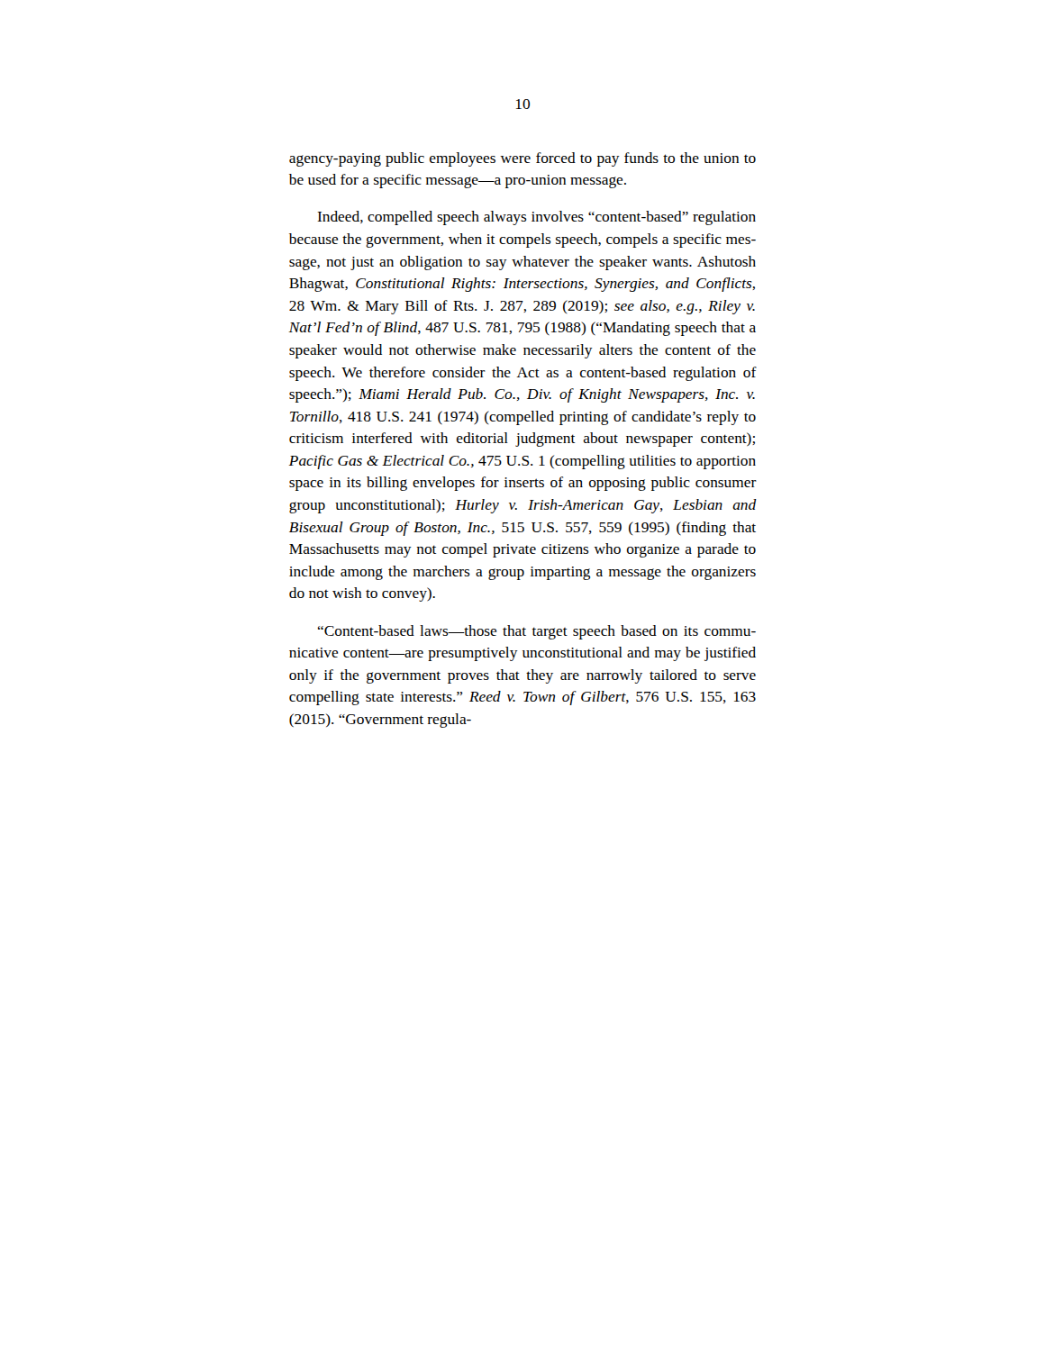10
agency-paying public employees were forced to pay funds to the union to be used for a specific message—a pro-union message.
Indeed, compelled speech always involves “content-based” regulation because the government, when it compels speech, compels a specific message, not just an obligation to say whatever the speaker wants. Ashutosh Bhagwat, Constitutional Rights: Intersections, Synergies, and Conflicts, 28 Wm. & Mary Bill of Rts. J. 287, 289 (2019); see also, e.g., Riley v. Nat’l Fed’n of Blind, 487 U.S. 781, 795 (1988) (“Mandating speech that a speaker would not otherwise make necessarily alters the content of the speech. We therefore consider the Act as a content-based regulation of speech.”); Miami Herald Pub. Co., Div. of Knight Newspapers, Inc. v. Tornillo, 418 U.S. 241 (1974) (compelled printing of candidate’s reply to criticism interfered with editorial judgment about newspaper content); Pacific Gas & Electrical Co., 475 U.S. 1 (compelling utilities to apportion space in its billing envelopes for inserts of an opposing public consumer group unconstitutional); Hurley v. Irish-American Gay, Lesbian and Bisexual Group of Boston, Inc., 515 U.S. 557, 559 (1995) (finding that Massachusetts may not compel private citizens who organize a parade to include among the marchers a group imparting a message the organizers do not wish to convey).
“Content-based laws—those that target speech based on its communicative content—are presumptively unconstitutional and may be justified only if the government proves that they are narrowly tailored to serve compelling state interests.” Reed v. Town of Gilbert, 576 U.S. 155, 163 (2015). “Government regula-